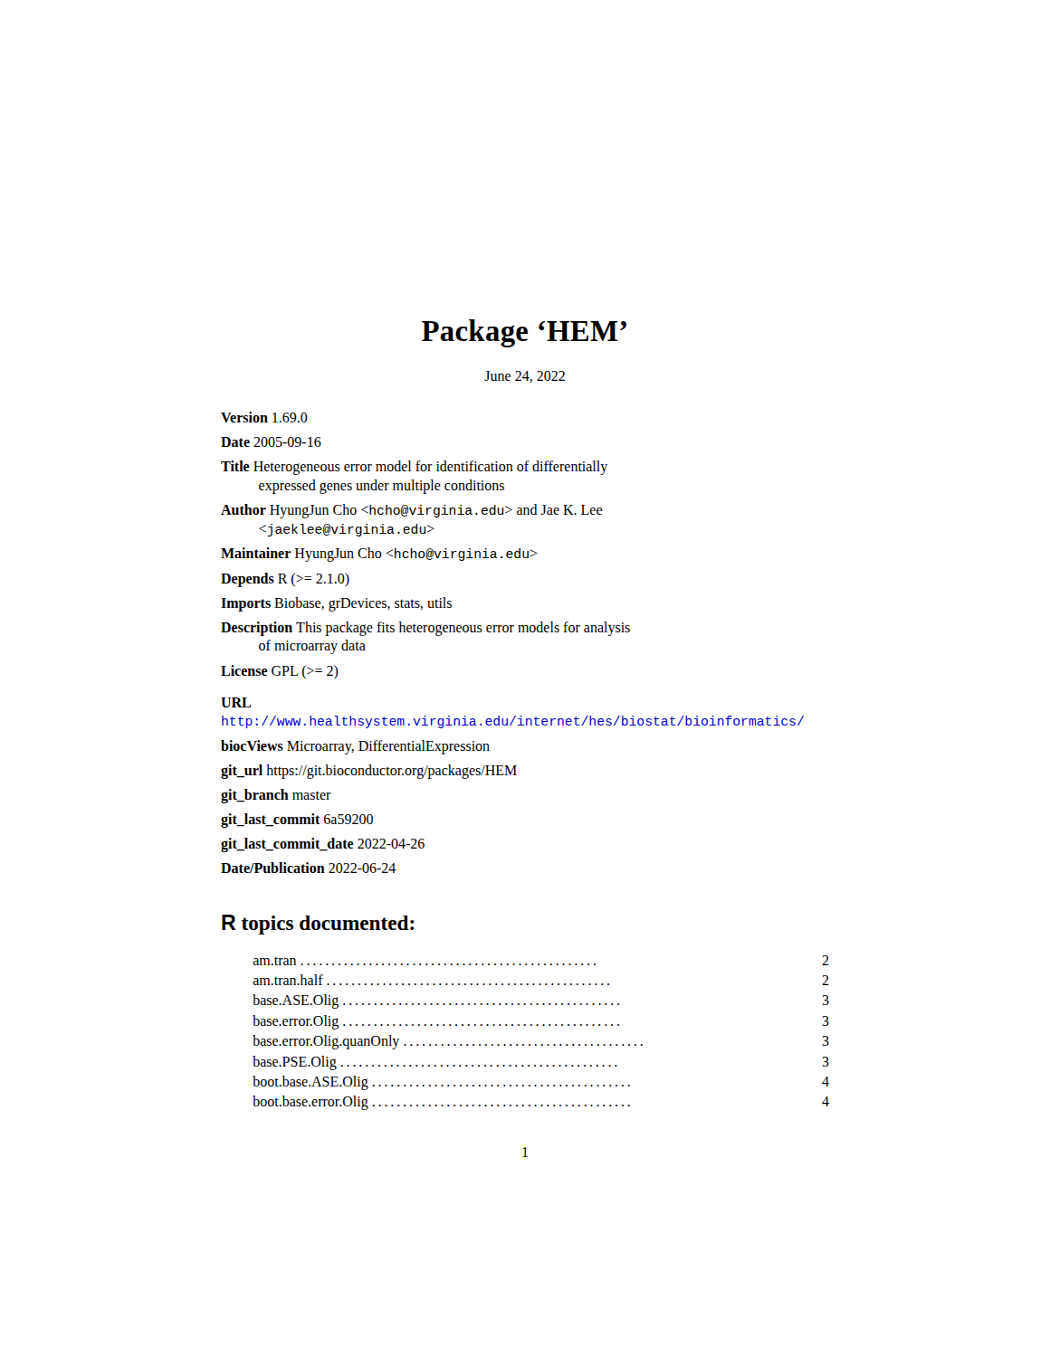Package ‘HEM’
June 24, 2022
Version
1.69.0
Date
2005-09-16
Title
Heterogeneous error model for identification of differentially
expressed genes under multiple conditions
Author
HyungJun Cho <hcho@virginia.edu> and Jae K. Lee
<jaeklee@virginia.edu>
Maintainer
HyungJun Cho <hcho@virginia.edu>
Depends
R (>= 2.1.0)
Imports
Biobase, grDevices, stats, utils
Description
This package fits heterogeneous error models for analysis
of microarray data
License
GPL (>= 2)
URL
http://www.healthsystem.virginia.edu/internet/hes/biostat/bioinformatics/
biocViews
Microarray, DifferentialExpression
git_url
https://git.bioconductor.org/packages/HEM
git_branch
master
git_last_commit
6a59200
git_last_commit_date
2022-04-26
Date/Publication
2022-06-24
R topics documented:
am.tran................................................ 2
am.tran.half.............................................. 2
base.ASE.Olig............................................. 3
base.error.Olig............................................. 3
base.error.Olig.quanOnly....................................... 3
base.PSE.Olig............................................. 3
boot.base.ASE.Olig.......................................... 4
boot.base.error.Olig.......................................... 4
1